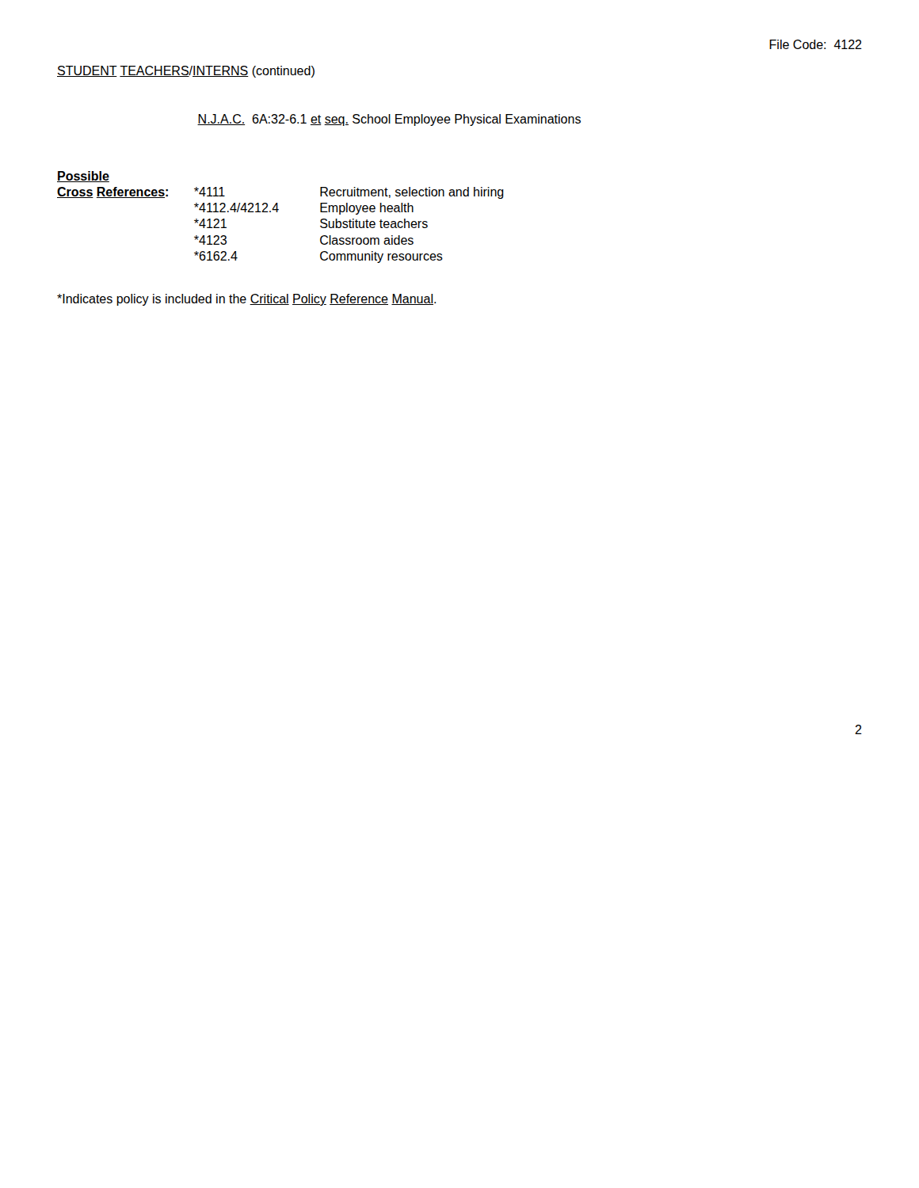File Code: 4122
STUDENT TEACHERS/INTERNS (continued)
N.J.A.C. 6A:32-6.1 et seq. School Employee Physical Examinations
| Possible | | |
| Cross References : | *4111 | Recruitment, selection and hiring |
| | *4112.4/4212.4 | Employee health |
| | *4121 | Substitute teachers |
| | *4123 | Classroom aides |
| | *6162.4 | Community resources |
*Indicates policy is included in the Critical Policy Reference Manual.
2